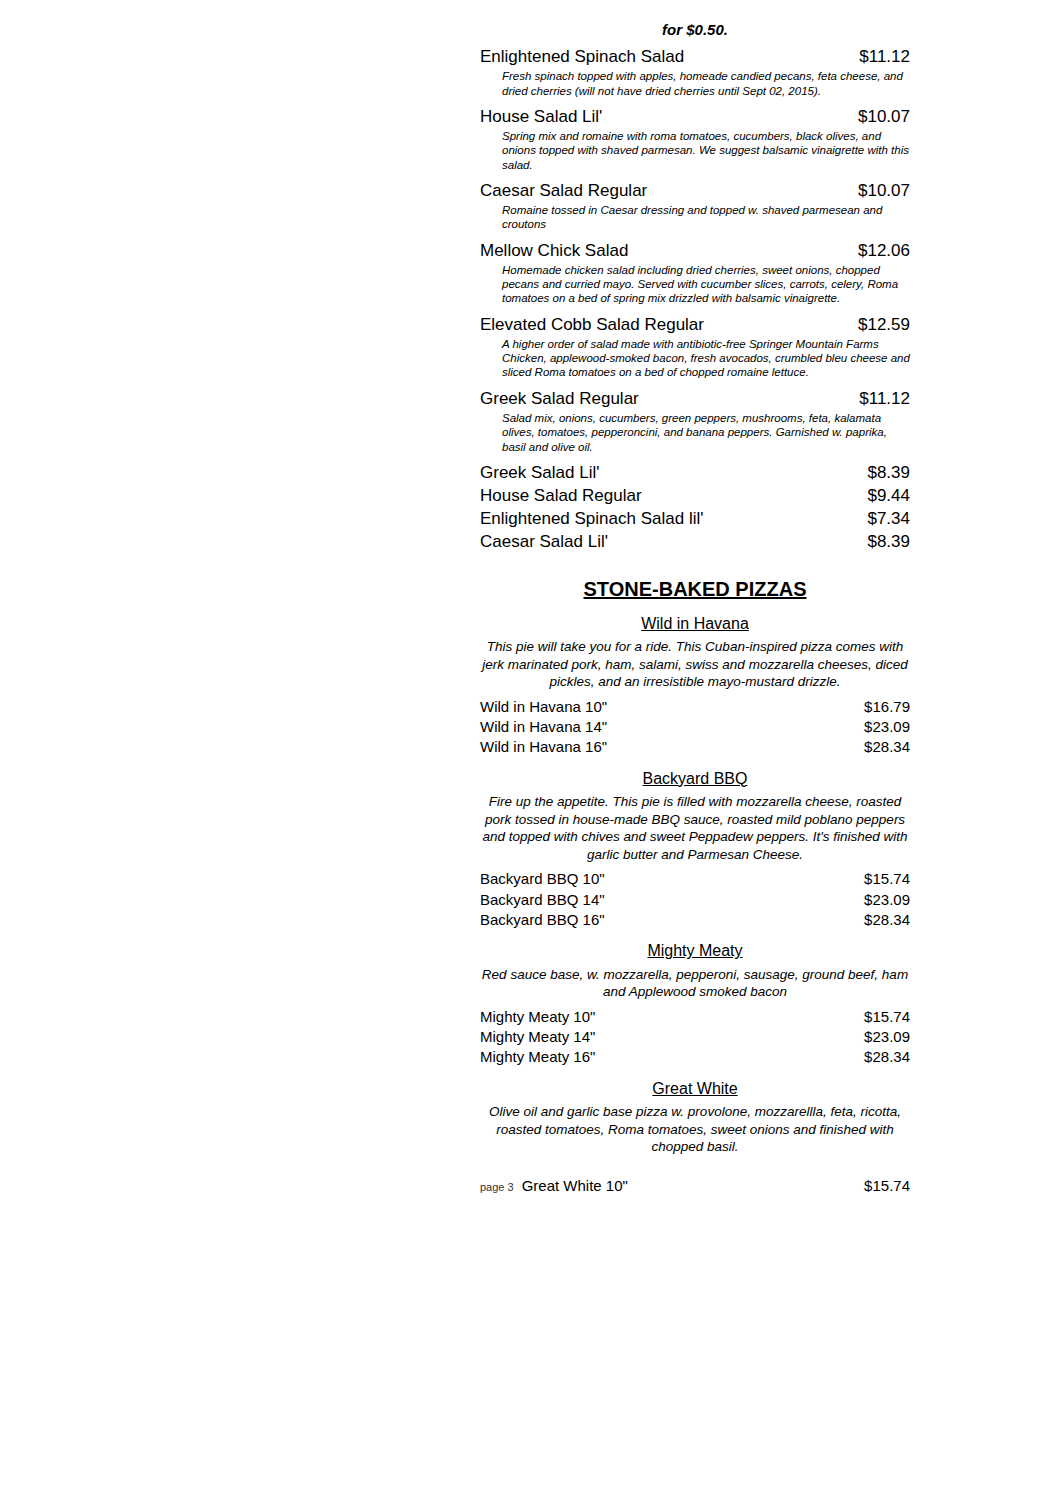for $0.50.
Enlightened Spinach Salad $11.12
Fresh spinach topped with apples, homeade candied pecans, feta cheese, and dried cherries (will not have dried cherries until Sept 02, 2015).
House Salad Lil' $10.07
Spring mix and romaine with roma tomatoes, cucumbers, black olives, and onions topped with shaved parmesan. We suggest balsamic vinaigrette with this salad.
Caesar Salad Regular $10.07
Romaine tossed in Caesar dressing and topped w. shaved parmesean and croutons
Mellow Chick Salad $12.06
Homemade chicken salad including dried cherries, sweet onions, chopped pecans and curried mayo. Served with cucumber slices, carrots, celery, Roma tomatoes on a bed of spring mix drizzled with balsamic vinaigrette.
Elevated Cobb Salad Regular $12.59
A higher order of salad made with antibiotic-free Springer Mountain Farms Chicken, applewood-smoked bacon, fresh avocados, crumbled bleu cheese and sliced Roma tomatoes on a bed of chopped romaine lettuce.
Greek Salad Regular $11.12
Salad mix, onions, cucumbers, green peppers, mushrooms, feta, kalamata olives, tomatoes, pepperoncini, and banana peppers. Garnished w. paprika, basil and olive oil.
Greek Salad Lil' $8.39
House Salad Regular $9.44
Enlightened Spinach Salad lil' $7.34
Caesar Salad Lil' $8.39
STONE-BAKED PIZZAS
Wild in Havana
This pie will take you for a ride. This Cuban-inspired pizza comes with jerk marinated pork, ham, salami, swiss and mozzarella cheeses, diced pickles, and an irresistible mayo-mustard drizzle.
Wild in Havana 10"$16.79
Wild in Havana 14"$23.09
Wild in Havana 16"$28.34
Backyard BBQ
Fire up the appetite. This pie is filled with mozzarella cheese, roasted pork tossed in house-made BBQ sauce, roasted mild poblano peppers and topped with chives and sweet Peppadew peppers. It's finished with garlic butter and Parmesan Cheese.
Backyard BBQ 10"$15.74
Backyard BBQ 14"$23.09
Backyard BBQ 16"$28.34
Mighty Meaty
Red sauce base, w. mozzarella, pepperoni, sausage, ground beef, ham and Applewood smoked bacon
Mighty Meaty 10"$15.74
Mighty Meaty 14"$23.09
Mighty Meaty 16"$28.34
Great White
Olive oil and garlic base pizza w. provolone, mozzarellla, feta, ricotta, roasted tomatoes, Roma tomatoes, sweet onions and finished with chopped basil.
page 3
Great White 10"$15.74